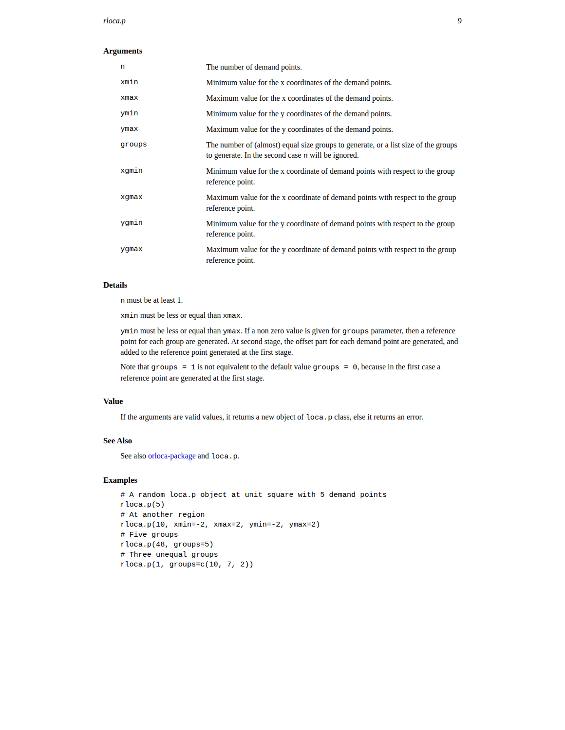rloca.p 9
Arguments
n
The number of demand points.
xmin
Minimum value for the x coordinates of the demand points.
xmax
Maximum value for the x coordinates of the demand points.
ymin
Minimum value for the y coordinates of the demand points.
ymax
Maximum value for the y coordinates of the demand points.
groups
The number of (almost) equal size groups to generate, or a list size of the groups to generate. In the second case n will be ignored.
xgmin
Minimum value for the x coordinate of demand points with respect to the group reference point.
xgmax
Maximum value for the x coordinate of demand points with respect to the group reference point.
ygmin
Minimum value for the y coordinate of demand points with respect to the group reference point.
ygmax
Maximum value for the y coordinate of demand points with respect to the group reference point.
Details
n must be at least 1.
xmin must be less or equal than xmax.
ymin must be less or equal than ymax. If a non zero value is given for groups parameter, then a reference point for each group are generated. At second stage, the offset part for each demand point are generated, and added to the reference point generated at the first stage.
Note that groups = 1 is not equivalent to the default value groups = 0, because in the first case a reference point are generated at the first stage.
Value
If the arguments are valid values, it returns a new object of loca.p class, else it returns an error.
See Also
See also orloca-package and loca.p.
Examples
# A random loca.p object at unit square with 5 demand points
rloca.p(5)
# At another region
rloca.p(10, xmin=-2, xmax=2, ymin=-2, ymax=2)
# Five groups
rloca.p(48, groups=5)
# Three unequal groups
rloca.p(1, groups=c(10, 7, 2))